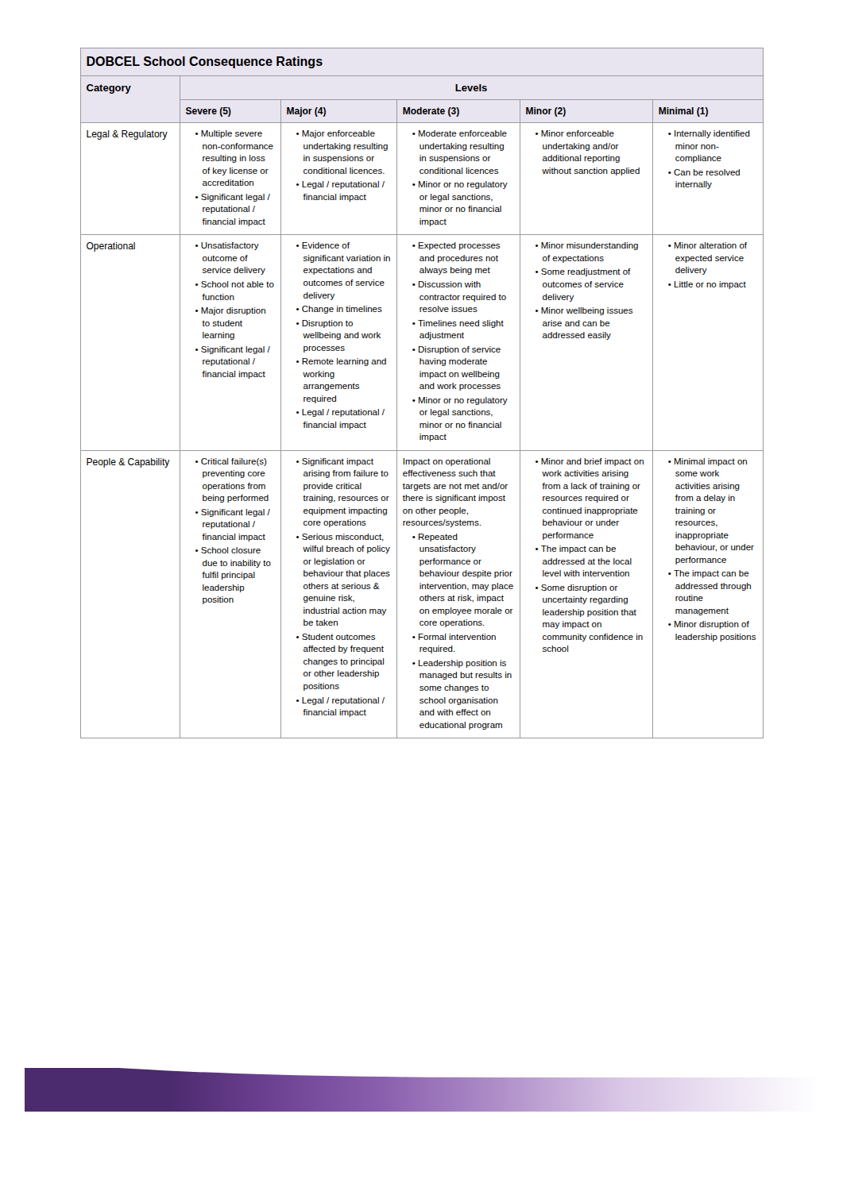| DOBCEL School Consequence Ratings |
| Category | Levels |
| Severe (5) | Major (4) | Moderate (3) | Minor (2) | Minimal (1) |
| Legal & Regulatory | Multiple severe non-conformance resulting in loss of key license or accreditation Significant legal / reputational / financial impact | Major enforceable undertaking resulting in suspensions or conditional licences. Legal / reputational / financial impact | Moderate enforceable undertaking resulting in suspensions or conditional licences Minor or no regulatory or legal sanctions, minor or no financial impact | Minor enforceable undertaking and/or additional reporting without sanction applied | Internally identified minor non-compliance Can be resolved internally |
| Operational | Unsatisfactory outcome of service delivery School not able to function Major disruption to student learning Significant legal / reputational / financial impact | Evidence of significant variation in expectations and outcomes of service delivery Change in timelines Disruption to wellbeing and work processes Remote learning and working arrangements required Legal / reputational / financial impact | Expected processes and procedures not always being met Discussion with contractor required to resolve issues Timelines need slight adjustment Disruption of service having moderate impact on wellbeing and work processes Minor or no regulatory or legal sanctions, minor or no financial impact | Minor misunderstanding of expectations Some readjustment of outcomes of service delivery Minor wellbeing issues arise and can be addressed easily | Minor alteration of expected service delivery Little or no impact |
| People & Capability | Critical failure(s) preventing core operations from being performed Significant legal / reputational / financial impact School closure due to inability to fulfil principal leadership position | Significant impact arising from failure to provide critical training, resources or equipment impacting core operations Serious misconduct, wilful breach of policy or legislation or behaviour that places others at serious & genuine risk, industrial action may be taken Student outcomes affected by frequent changes to principal or other leadership positions Legal / reputational / financial impact | Impact on operational effectiveness such that targets are not met and/or there is significant impost on other people, resources/systems. Repeated unsatisfactory performance or behaviour despite prior intervention, may place others at risk, impact on employee morale or core operations. Formal intervention required. Leadership position is managed but results in some changes to school organisation and with effect on educational program | Minor and brief impact on work activities arising from a lack of training or resources required or continued inappropriate behaviour or under performance The impact can be addressed at the local level with intervention Some disruption or uncertainty regarding leadership position that may impact on community confidence in school | Minimal impact on some work activities arising from a delay in training or resources, inappropriate behaviour, or under performance The impact can be addressed through routine management Minor disruption of leadership positions |
DOBCEL Risk Management Framework 20210906 25